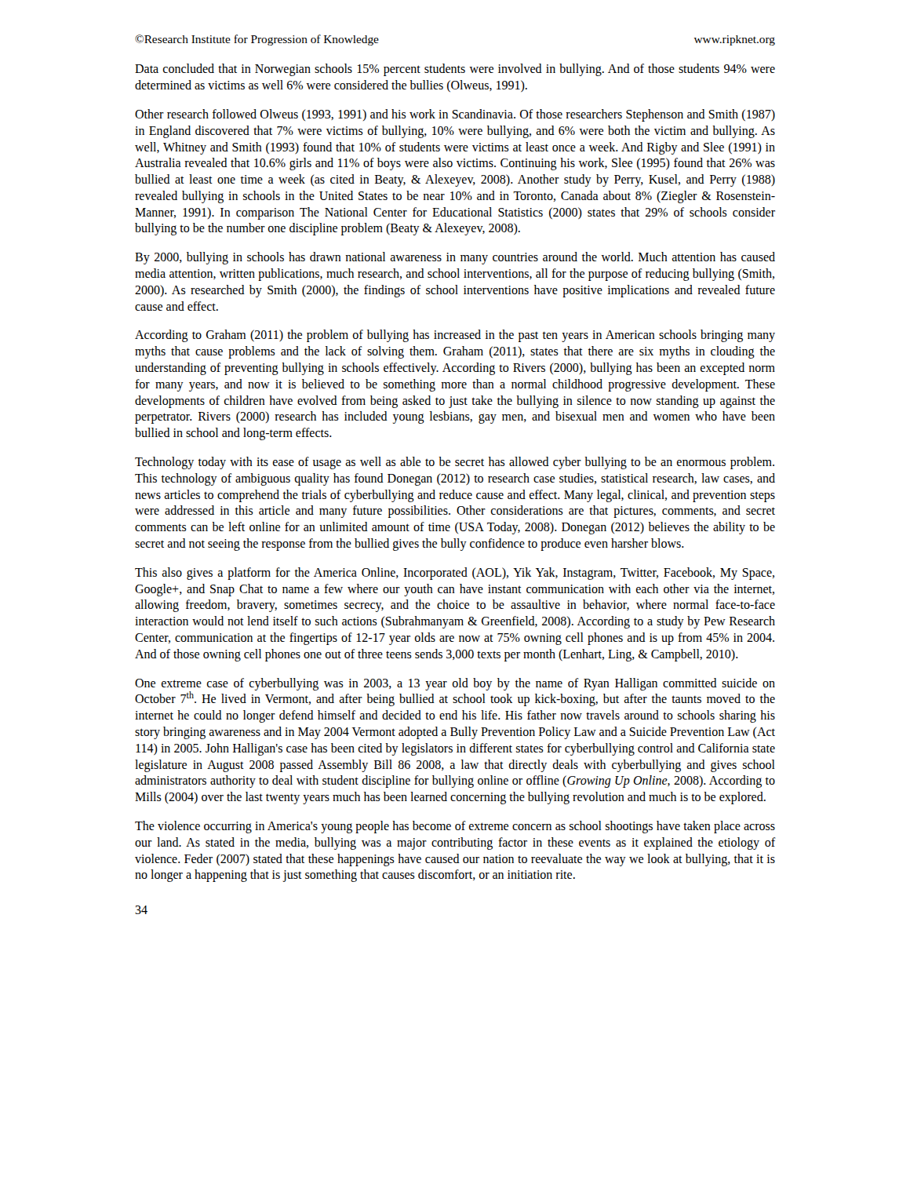©Research Institute for Progression of Knowledge
www.ripknet.org
Data concluded that in Norwegian schools 15% percent students were involved in bullying. And of those students 94% were determined as victims as well 6% were considered the bullies (Olweus, 1991).
Other research followed Olweus (1993, 1991) and his work in Scandinavia. Of those researchers Stephenson and Smith (1987) in England discovered that 7% were victims of bullying, 10% were bullying, and 6% were both the victim and bullying. As well, Whitney and Smith (1993) found that 10% of students were victims at least once a week. And Rigby and Slee (1991) in Australia revealed that 10.6% girls and 11% of boys were also victims. Continuing his work, Slee (1995) found that 26% was bullied at least one time a week (as cited in Beaty, & Alexeyev, 2008). Another study by Perry, Kusel, and Perry (1988) revealed bullying in schools in the United States to be near 10% and in Toronto, Canada about 8% (Ziegler & Rosenstein-Manner, 1991). In comparison The National Center for Educational Statistics (2000) states that 29% of schools consider bullying to be the number one discipline problem (Beaty & Alexeyev, 2008).
By 2000, bullying in schools has drawn national awareness in many countries around the world. Much attention has caused media attention, written publications, much research, and school interventions, all for the purpose of reducing bullying (Smith, 2000). As researched by Smith (2000), the findings of school interventions have positive implications and revealed future cause and effect.
According to Graham (2011) the problem of bullying has increased in the past ten years in American schools bringing many myths that cause problems and the lack of solving them. Graham (2011), states that there are six myths in clouding the understanding of preventing bullying in schools effectively. According to Rivers (2000), bullying has been an excepted norm for many years, and now it is believed to be something more than a normal childhood progressive development. These developments of children have evolved from being asked to just take the bullying in silence to now standing up against the perpetrator. Rivers (2000) research has included young lesbians, gay men, and bisexual men and women who have been bullied in school and long-term effects.
Technology today with its ease of usage as well as able to be secret has allowed cyber bullying to be an enormous problem. This technology of ambiguous quality has found Donegan (2012) to research case studies, statistical research, law cases, and news articles to comprehend the trials of cyberbullying and reduce cause and effect. Many legal, clinical, and prevention steps were addressed in this article and many future possibilities. Other considerations are that pictures, comments, and secret comments can be left online for an unlimited amount of time (USA Today, 2008). Donegan (2012) believes the ability to be secret and not seeing the response from the bullied gives the bully confidence to produce even harsher blows.
This also gives a platform for the America Online, Incorporated (AOL), Yik Yak, Instagram, Twitter, Facebook, My Space, Google+, and Snap Chat to name a few where our youth can have instant communication with each other via the internet, allowing freedom, bravery, sometimes secrecy, and the choice to be assaultive in behavior, where normal face-to-face interaction would not lend itself to such actions (Subrahmanyam & Greenfield, 2008). According to a study by Pew Research Center, communication at the fingertips of 12-17 year olds are now at 75% owning cell phones and is up from 45% in 2004. And of those owning cell phones one out of three teens sends 3,000 texts per month (Lenhart, Ling, & Campbell, 2010).
One extreme case of cyberbullying was in 2003, a 13 year old boy by the name of Ryan Halligan committed suicide on October 7th. He lived in Vermont, and after being bullied at school took up kick-boxing, but after the taunts moved to the internet he could no longer defend himself and decided to end his life. His father now travels around to schools sharing his story bringing awareness and in May 2004 Vermont adopted a Bully Prevention Policy Law and a Suicide Prevention Law (Act 114) in 2005. John Halligan's case has been cited by legislators in different states for cyberbullying control and California state legislature in August 2008 passed Assembly Bill 86 2008, a law that directly deals with cyberbullying and gives school administrators authority to deal with student discipline for bullying online or offline (Growing Up Online, 2008). According to Mills (2004) over the last twenty years much has been learned concerning the bullying revolution and much is to be explored.
The violence occurring in America's young people has become of extreme concern as school shootings have taken place across our land. As stated in the media, bullying was a major contributing factor in these events as it explained the etiology of violence. Feder (2007) stated that these happenings have caused our nation to reevaluate the way we look at bullying, that it is no longer a happening that is just something that causes discomfort, or an initiation rite.
34